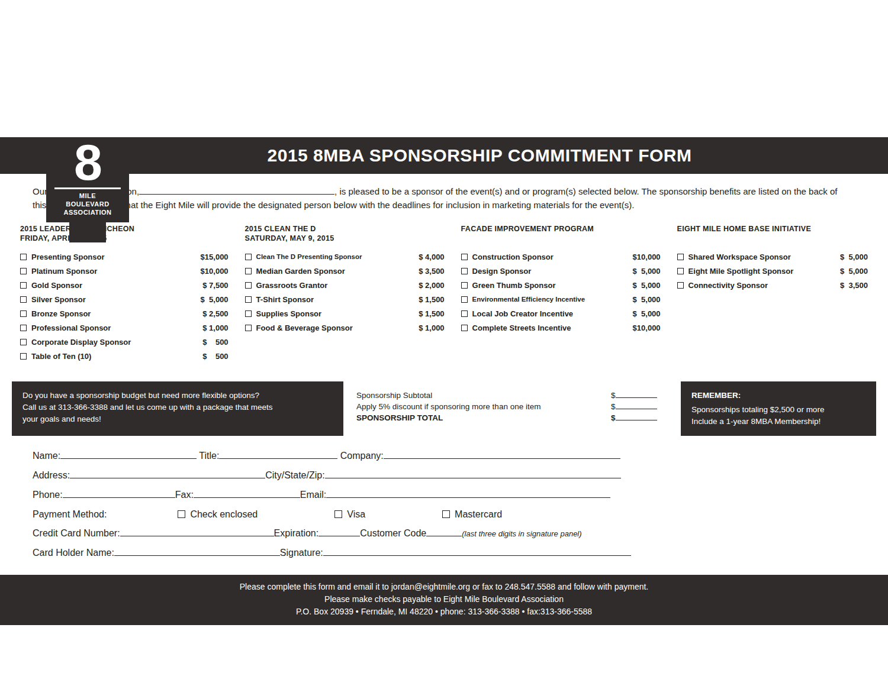8
Mile
Boulevard
Association
2015 8MBA Sponsorship Commitment Form
Our company/organization, , is pleased to be a sponsor of the event(s) and or program(s) selected below. The sponsorship benefits are listed on the back of this form. I understand that the Eight Mile will provide the designated person below with the deadlines for inclusion in marketing materials for the event(s).
2015 Leadership Luncheon
Friday, April 24, 2015
Presenting Sponsor$15,000
Platinum Sponsor$10,000
Gold Sponsor$ 7,500
Silver Sponsor$ 5,000
Bronze Sponsor$ 2,500
Professional Sponsor$ 1,000
Corporate Display Sponsor$ 500
Table of Ten (10)$ 500
2015 Clean The D
Saturday, May 9, 2015
Clean The D Presenting Sponsor$ 4,000
Median Garden Sponsor$ 3,500
Grassroots Grantor$ 2,000
T-Shirt Sponsor$ 1,500
Supplies Sponsor$ 1,500
Food & Beverage Sponsor$ 1,000
Facade Improvement Program
Construction Sponsor$10,000
Design Sponsor$ 5,000
Green Thumb Sponsor$ 5,000
Environmental Efficiency Incentive$ 5,000
Local Job Creator Incentive$ 5,000
Complete Streets Incentive$10,000
Eight Mile Home Base Initiative
Shared Workspace Sponsor$ 5,000
Eight Mile Spotlight Sponsor$ 5,000
Connectivity Sponsor$ 3,500
Do you have a sponsorship budget but need more flexible options?
Call us at 313-366-3388 and let us come up with a package that meets
your goals and needs!
| Sponsorship Subtotal | $ |
| Apply 5% discount if sponsoring more than one item | $ |
| SPONSORSHIP TOTAL | $ |
Remember:
Sponsorships totaling $2,500 or more
Include a 1-year 8MBA Membership!
Name: Title: Company:
Address: City/State/Zip:
Phone: Fax: Email:
Payment Method: Check enclosed Visa Mastercard
Credit Card Number: Expiration: Customer Code (last three digits in signature panel)
Card Holder Name: Signature:
Please complete this form and email it to jordan@eightmile.org or fax to 248.547.5588 and follow with payment.
Please make checks payable to Eight Mile Boulevard Association
P.O. Box 20939 • Ferndale, MI 48220 • phone: 313-366-3388 • fax:313-366-5588